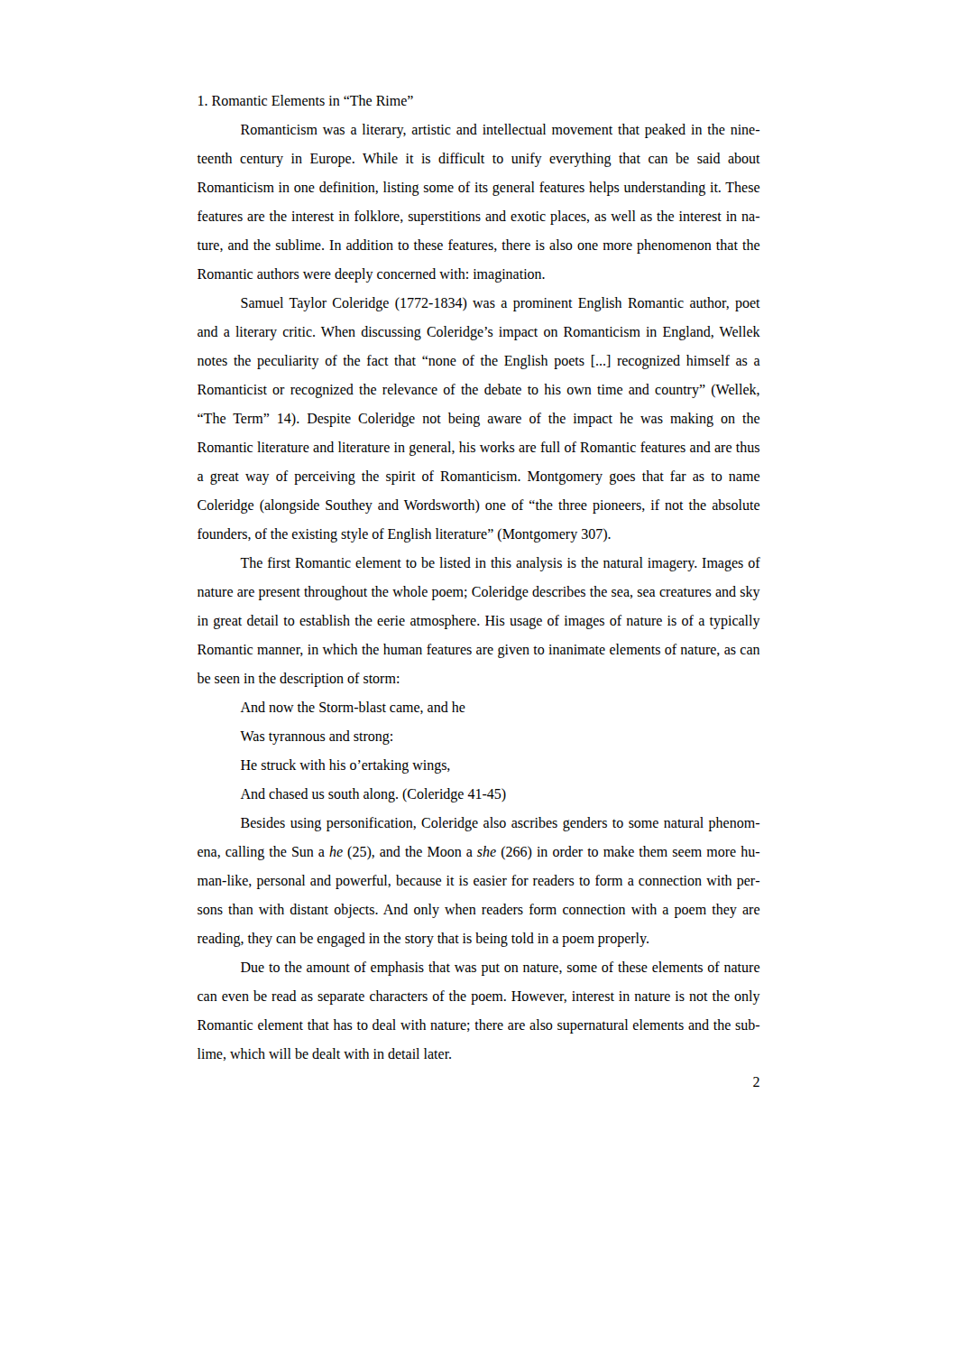1. Romantic Elements in “The Rime”
Romanticism was a literary, artistic and intellectual movement that peaked in the nineteenth century in Europe. While it is difficult to unify everything that can be said about Romanticism in one definition, listing some of its general features helps understanding it. These features are the interest in folklore, superstitions and exotic places, as well as the interest in nature, and the sublime. In addition to these features, there is also one more phenomenon that the Romantic authors were deeply concerned with: imagination.
Samuel Taylor Coleridge (1772-1834) was a prominent English Romantic author, poet and a literary critic. When discussing Coleridge’s impact on Romanticism in England, Wellek notes the peculiarity of the fact that “none of the English poets [...] recognized himself as a Romanticist or recognized the relevance of the debate to his own time and country” (Wellek, “The Term” 14). Despite Coleridge not being aware of the impact he was making on the Romantic literature and literature in general, his works are full of Romantic features and are thus a great way of perceiving the spirit of Romanticism. Montgomery goes that far as to name Coleridge (alongside Southey and Wordsworth) one of “the three pioneers, if not the absolute founders, of the existing style of English literature” (Montgomery 307).
The first Romantic element to be listed in this analysis is the natural imagery. Images of nature are present throughout the whole poem; Coleridge describes the sea, sea creatures and sky in great detail to establish the eerie atmosphere. His usage of images of nature is of a typically Romantic manner, in which the human features are given to inanimate elements of nature, as can be seen in the description of storm:
And now the Storm-blast came, and he
Was tyrannous and strong:
He struck with his o’ertaking wings,
And chased us south along. (Coleridge 41-45)
Besides using personification, Coleridge also ascribes genders to some natural phenomena, calling the Sun a he (25), and the Moon a she (266) in order to make them seem more human-like, personal and powerful, because it is easier for readers to form a connection with persons than with distant objects. And only when readers form connection with a poem they are reading, they can be engaged in the story that is being told in a poem properly.
Due to the amount of emphasis that was put on nature, some of these elements of nature can even be read as separate characters of the poem. However, interest in nature is not the only Romantic element that has to deal with nature; there are also supernatural elements and the sublime, which will be dealt with in detail later.
2